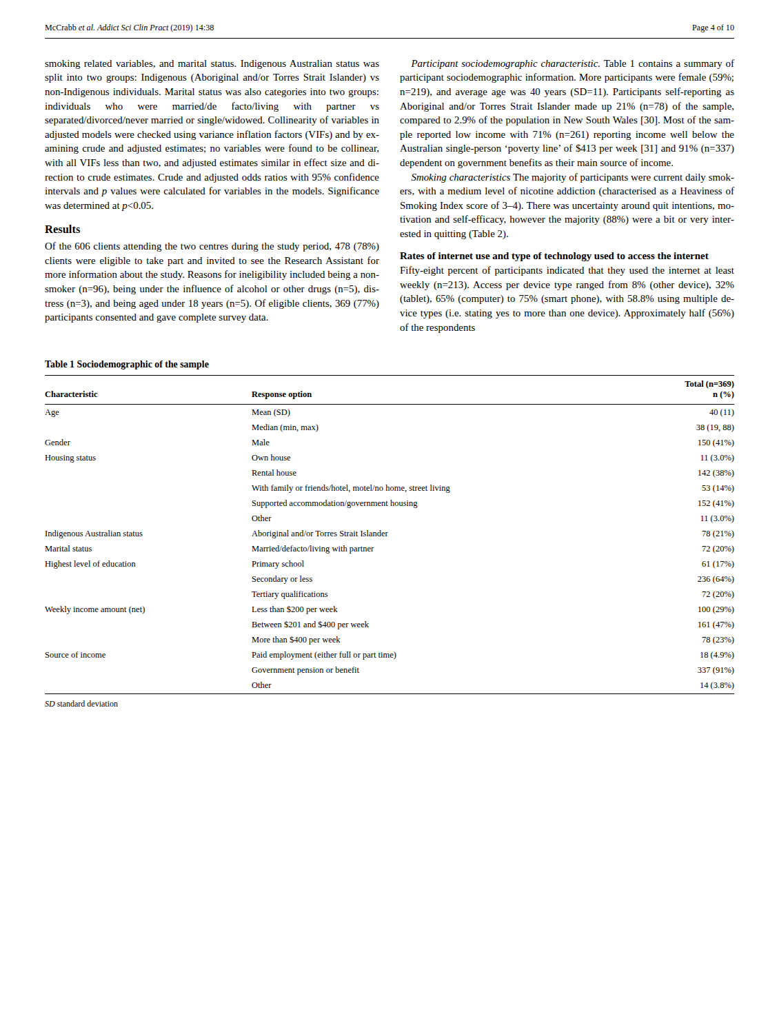McCrabb et al. Addict Sci Clin Pract (2019) 14:38
Page 4 of 10
smoking related variables, and marital status. Indigenous Australian status was split into two groups: Indigenous (Aboriginal and/or Torres Strait Islander) vs non-Indigenous individuals. Marital status was also categories into two groups: individuals who were married/de facto/living with partner vs separated/divorced/never married or single/widowed. Collinearity of variables in adjusted models were checked using variance inflation factors (VIFs) and by examining crude and adjusted estimates; no variables were found to be collinear, with all VIFs less than two, and adjusted estimates similar in effect size and direction to crude estimates. Crude and adjusted odds ratios with 95% confidence intervals and p values were calculated for variables in the models. Significance was determined at p<0.05.
Results
Of the 606 clients attending the two centres during the study period, 478 (78%) clients were eligible to take part and invited to see the Research Assistant for more information about the study. Reasons for ineligibility included being a non-smoker (n=96), being under the influence of alcohol or other drugs (n=5), distress (n=3), and being aged under 18 years (n=5). Of eligible clients, 369 (77%) participants consented and gave complete survey data.
Participant sociodemographic characteristic. Table 1 contains a summary of participant sociodemographic information. More participants were female (59%; n=219), and average age was 40 years (SD=11). Participants self-reporting as Aboriginal and/or Torres Strait Islander made up 21% (n=78) of the sample, compared to 2.9% of the population in New South Wales [30]. Most of the sample reported low income with 71% (n=261) reporting income well below the Australian single-person ‘poverty line’ of $413 per week [31] and 91% (n=337) dependent on government benefits as their main source of income.
Smoking characteristics The majority of participants were current daily smokers, with a medium level of nicotine addiction (characterised as a Heaviness of Smoking Index score of 3–4). There was uncertainty around quit intentions, motivation and self-efficacy, however the majority (88%) were a bit or very interested in quitting (Table 2).
Rates of internet use and type of technology used to access the internet
Fifty-eight percent of participants indicated that they used the internet at least weekly (n=213). Access per device type ranged from 8% (other device), 32% (tablet), 65% (computer) to 75% (smart phone), with 58.8% using multiple device types (i.e. stating yes to more than one device). Approximately half (56%) of the respondents
Table 1 Sociodemographic of the sample
| Characteristic | Response option | Total (n=369) n (%) |
| --- | --- | --- |
| Age | Mean (SD) | 40 (11) |
| | Median (min, max) | 38 (19, 88) |
| Gender | Male | 150 (41%) |
| Housing status | Own house | 11 (3.0%) |
| | Rental house | 142 (38%) |
| | With family or friends/hotel, motel/no home, street living | 53 (14%) |
| | Supported accommodation/government housing | 152 (41%) |
| | Other | 11 (3.0%) |
| Indigenous Australian status | Aboriginal and/or Torres Strait Islander | 78 (21%) |
| Marital status | Married/defacto/living with partner | 72 (20%) |
| Highest level of education | Primary school | 61 (17%) |
| | Secondary or less | 236 (64%) |
| | Tertiary qualifications | 72 (20%) |
| Weekly income amount (net) | Less than $200 per week | 100 (29%) |
| | Between $201 and $400 per week | 161 (47%) |
| | More than $400 per week | 78 (23%) |
| Source of income | Paid employment (either full or part time) | 18 (4.9%) |
| | Government pension or benefit | 337 (91%) |
| | Other | 14 (3.8%) |
SD standard deviation